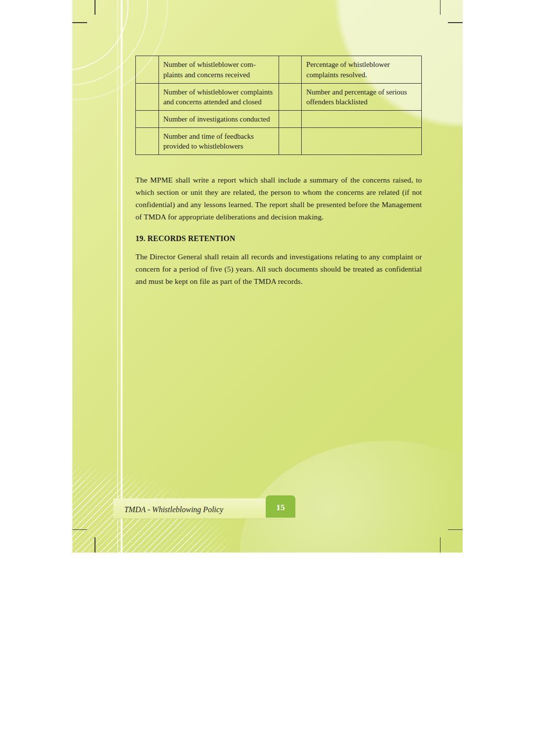| | Number of whistleblower com-plaints and concerns received | | Percentage of whistleblower complaints resolved. |
| | Number of whistleblower complaints and concerns attended and closed | | Number and percentage of serious offenders blacklisted |
| | Number of investigations conducted | | |
| | Number and time of feedbacks provided to whistleblowers | | |
The MPME shall write a report which shall include a summary of the concerns raised, to which section or unit they are related, the person to whom the concerns are related (if not confidential) and any lessons learned. The report shall be presented before the Management of TMDA for appropriate deliberations and decision making.
19. RECORDS RETENTION
The Director General shall retain all records and investigations relating to any complaint or concern for a period of five (5) years. All such documents should be treated as confidential and must be kept on file as part of the TMDA records.
TMDA - Whistleblowing Policy
15